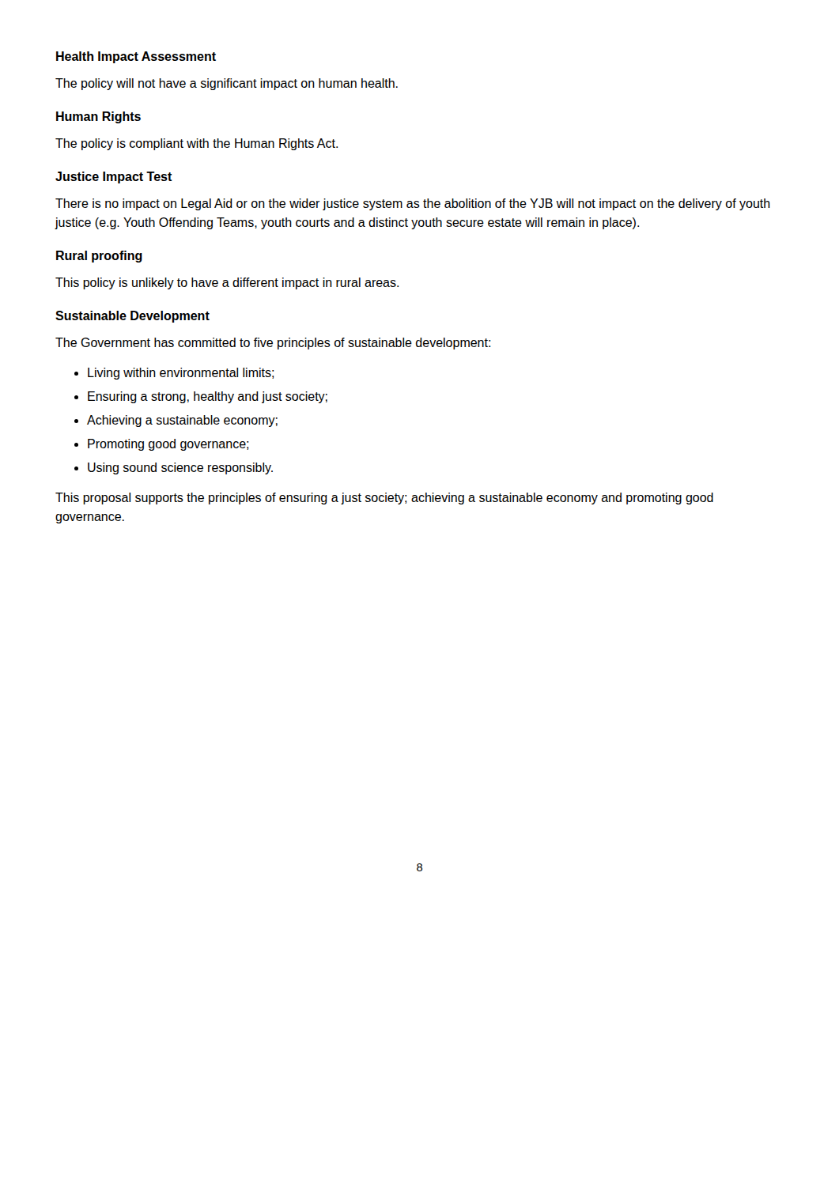Health Impact Assessment
The policy will not have a significant impact on human health.
Human Rights
The policy is compliant with the Human Rights Act.
Justice Impact Test
There is no impact on Legal Aid or on the wider justice system as the abolition of the YJB will not impact on the delivery of youth justice (e.g. Youth Offending Teams, youth courts and a distinct youth secure estate will remain in place).
Rural proofing
This policy is unlikely to have a different impact in rural areas.
Sustainable Development
The Government has committed to five principles of sustainable development:
Living within environmental limits;
Ensuring a strong, healthy and just society;
Achieving a sustainable economy;
Promoting good governance;
Using sound science responsibly.
This proposal supports the principles of ensuring a just society; achieving a sustainable economy and promoting good governance.
8